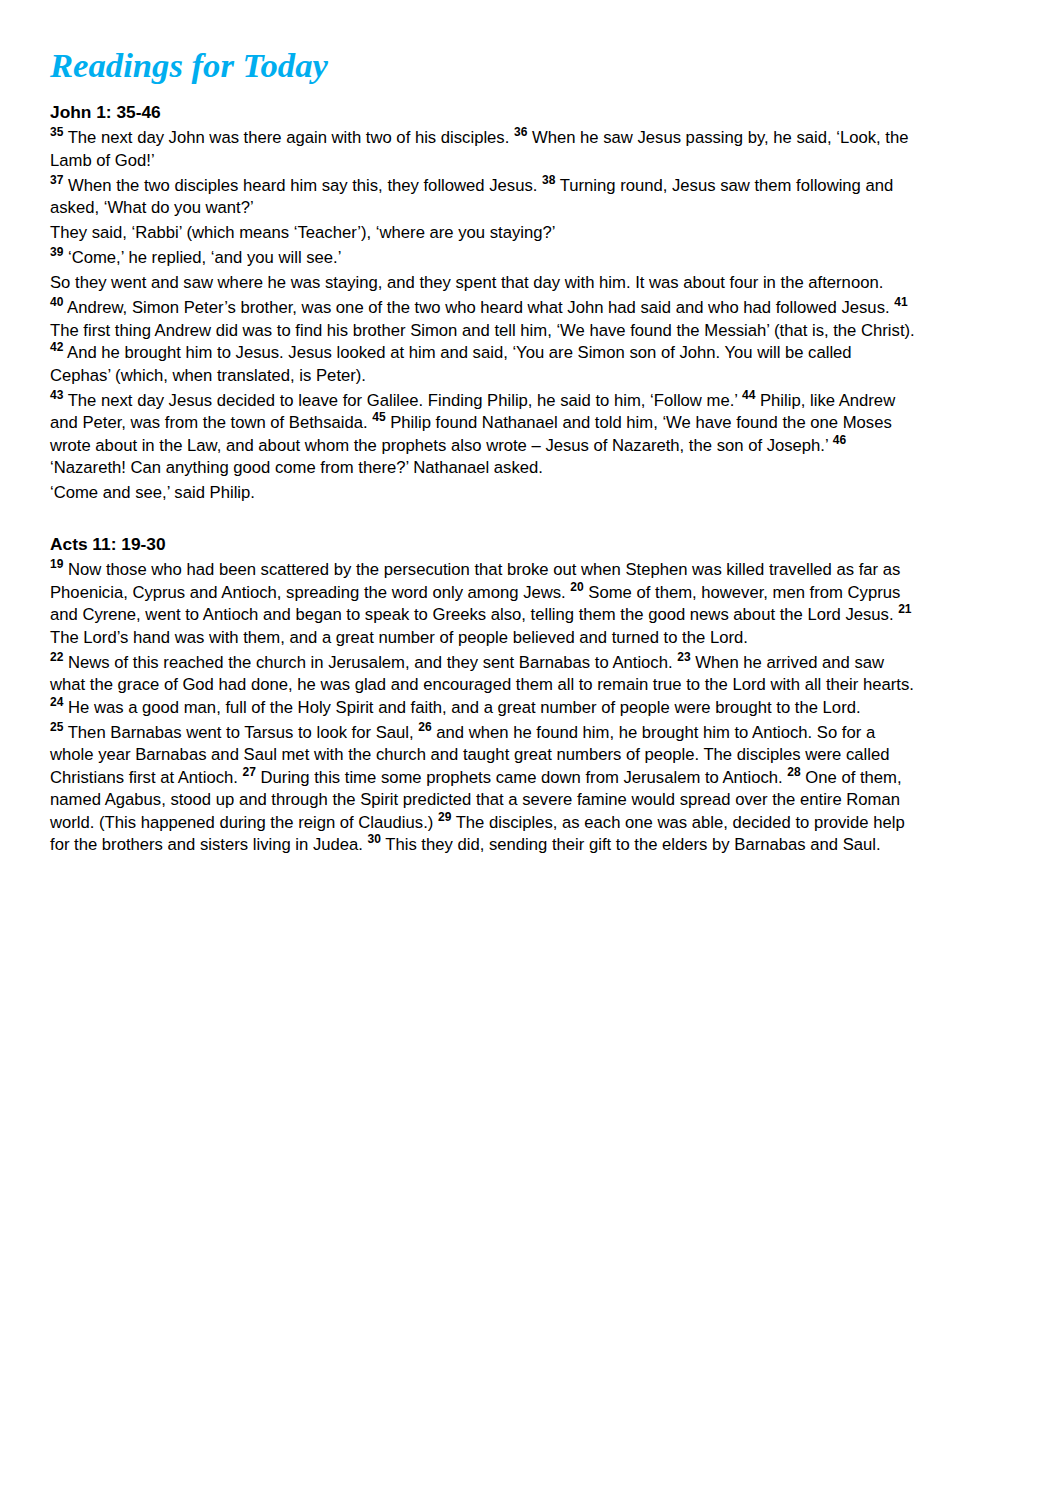Readings for Today
John 1: 35-46
35 The next day John was there again with two of his disciples. 36 When he saw Jesus passing by, he said, ‘Look, the Lamb of God!’
37 When the two disciples heard him say this, they followed Jesus. 38 Turning round, Jesus saw them following and asked, ‘What do you want?’
They said, ‘Rabbi’ (which means ‘Teacher’), ‘where are you staying?’
39 ‘Come,’ he replied, ‘and you will see.’
So they went and saw where he was staying, and they spent that day with him. It was about four in the afternoon.
40 Andrew, Simon Peter’s brother, was one of the two who heard what John had said and who had followed Jesus. 41 The first thing Andrew did was to find his brother Simon and tell him, ‘We have found the Messiah’ (that is, the Christ). 42 And he brought him to Jesus. Jesus looked at him and said, ‘You are Simon son of John. You will be called Cephas’ (which, when translated, is Peter).
43 The next day Jesus decided to leave for Galilee. Finding Philip, he said to him, ‘Follow me.’ 44 Philip, like Andrew and Peter, was from the town of Bethsaida. 45 Philip found Nathanael and told him, ‘We have found the one Moses wrote about in the Law, and about whom the prophets also wrote – Jesus of Nazareth, the son of Joseph.’ 46 ‘Nazareth! Can anything good come from there?’ Nathanael asked.
‘Come and see,’ said Philip.
Acts 11: 19-30
19 Now those who had been scattered by the persecution that broke out when Stephen was killed travelled as far as Phoenicia, Cyprus and Antioch, spreading the word only among Jews. 20 Some of them, however, men from Cyprus and Cyrene, went to Antioch and began to speak to Greeks also, telling them the good news about the Lord Jesus. 21 The Lord’s hand was with them, and a great number of people believed and turned to the Lord.
22 News of this reached the church in Jerusalem, and they sent Barnabas to Antioch. 23 When he arrived and saw what the grace of God had done, he was glad and encouraged them all to remain true to the Lord with all their hearts. 24 He was a good man, full of the Holy Spirit and faith, and a great number of people were brought to the Lord.
25 Then Barnabas went to Tarsus to look for Saul, 26 and when he found him, he brought him to Antioch. So for a whole year Barnabas and Saul met with the church and taught great numbers of people. The disciples were called Christians first at Antioch. 27 During this time some prophets came down from Jerusalem to Antioch. 28 One of them, named Agabus, stood up and through the Spirit predicted that a severe famine would spread over the entire Roman world. (This happened during the reign of Claudius.) 29 The disciples, as each one was able, decided to provide help for the brothers and sisters living in Judea. 30 This they did, sending their gift to the elders by Barnabas and Saul.